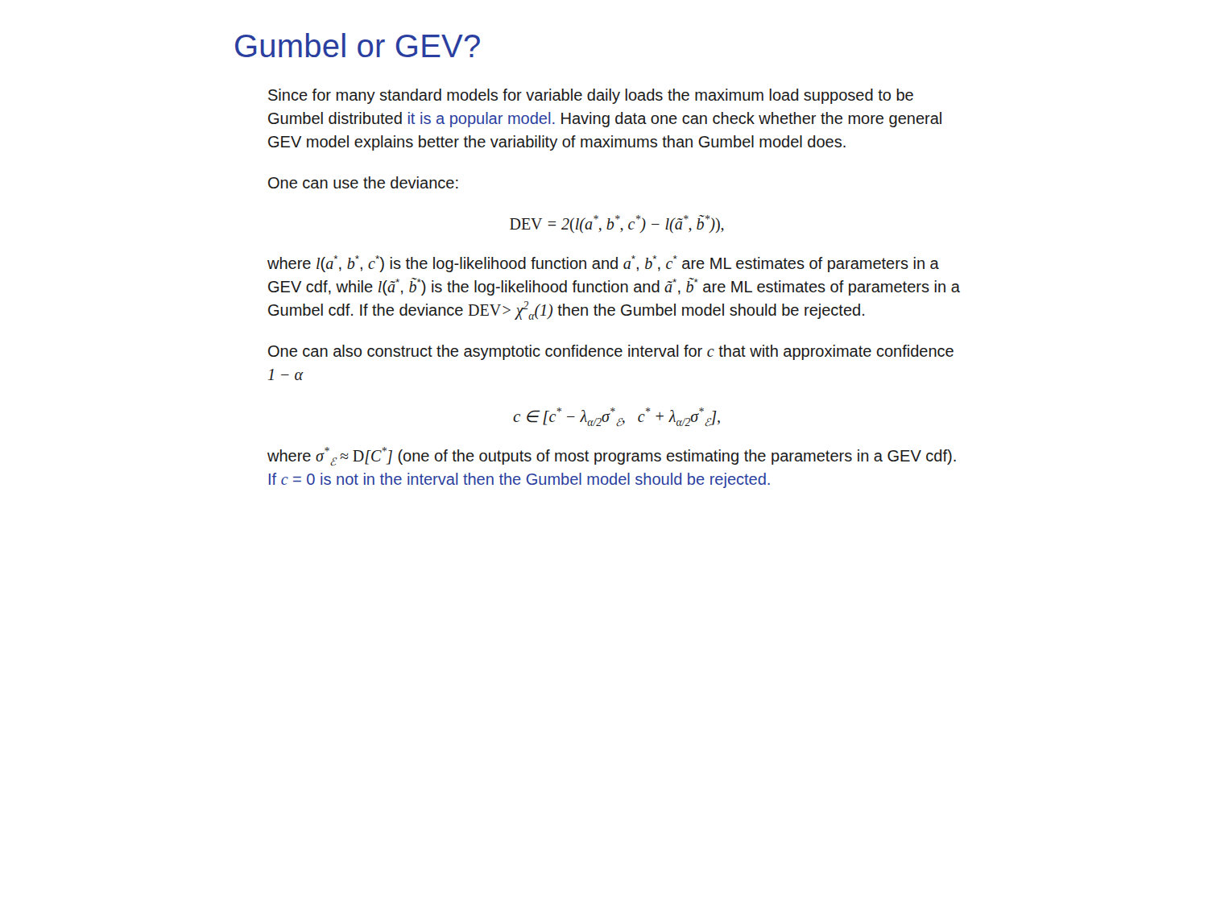Gumbel or GEV?
Since for many standard models for variable daily loads the maximum load supposed to be Gumbel distributed it is a popular model. Having data one can check whether the more general GEV model explains better the variability of maximums than Gumbel model does.
One can use the deviance:
DEV = 2(l(a*, b*, c*) − l(ã*, b̃*)),
where l(a*, b*, c*) is the log-likelihood function and a*, b*, c* are ML estimates of parameters in a GEV cdf, while l(ã*, b̃*) is the log-likelihood function and ã*, b̃* are ML estimates of parameters in a Gumbel cdf. If the deviance DEV> χ2α(1) then the Gumbel model should be rejected.
One can also construct the asymptotic confidence interval for c that with approximate confidence 1 − α
c ∈ [c* − λα/2σ*ℰ, c* + λα/2σ*ℰ],
where σ*ℰ ≈ D[C*] (one of the outputs of most programs estimating the parameters in a GEV cdf). If c = 0 is not in the interval then the Gumbel model should be rejected.